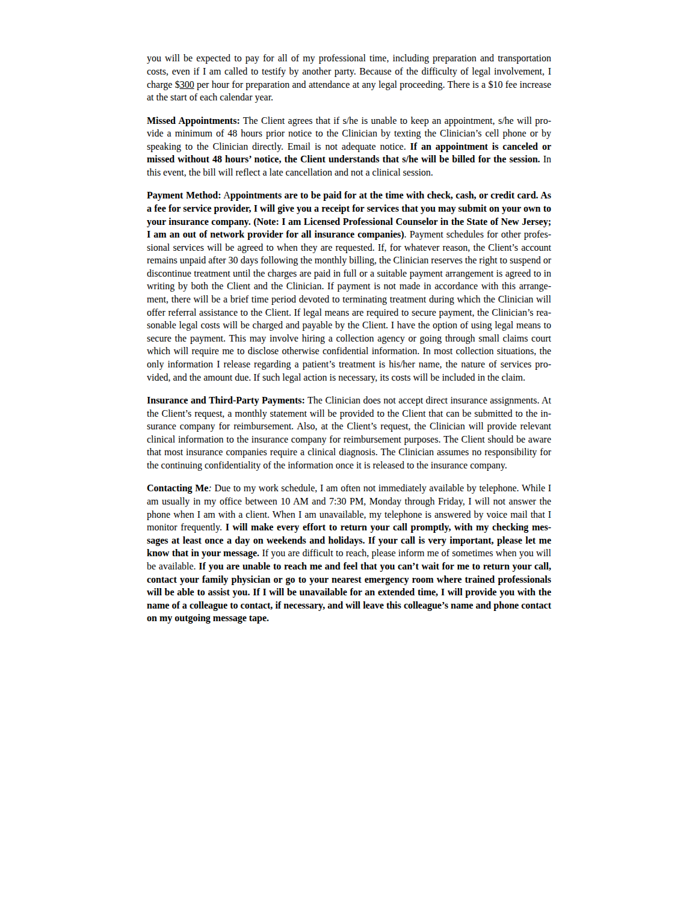you will be expected to pay for all of my professional time, including preparation and transportation costs, even if I am called to testify by another party. Because of the difficulty of legal involvement, I charge $300 per hour for preparation and attendance at any legal proceeding. There is a $10 fee increase at the start of each calendar year.
Missed Appointments: The Client agrees that if s/he is unable to keep an appointment, s/he will provide a minimum of 48 hours prior notice to the Clinician by texting the Clinician’s cell phone or by speaking to the Clinician directly. Email is not adequate notice. If an appointment is canceled or missed without 48 hours’ notice, the Client understands that s/he will be billed for the session. In this event, the bill will reflect a late cancellation and not a clinical session.
Payment Method: Appointments are to be paid for at the time with check, cash, or credit card. As a fee for service provider, I will give you a receipt for services that you may submit on your own to your insurance company. (Note: I am Licensed Professional Counselor in the State of New Jersey; I am an out of network provider for all insurance companies). Payment schedules for other professional services will be agreed to when they are requested. If, for whatever reason, the Client’s account remains unpaid after 30 days following the monthly billing, the Clinician reserves the right to suspend or discontinue treatment until the charges are paid in full or a suitable payment arrangement is agreed to in writing by both the Client and the Clinician. If payment is not made in accordance with this arrangement, there will be a brief time period devoted to terminating treatment during which the Clinician will offer referral assistance to the Client. If legal means are required to secure payment, the Clinician’s reasonable legal costs will be charged and payable by the Client. I have the option of using legal means to secure the payment. This may involve hiring a collection agency or going through small claims court which will require me to disclose otherwise confidential information. In most collection situations, the only information I release regarding a patient’s treatment is his/her name, the nature of services provided, and the amount due. If such legal action is necessary, its costs will be included in the claim.
Insurance and Third-Party Payments: The Clinician does not accept direct insurance assignments. At the Client’s request, a monthly statement will be provided to the Client that can be submitted to the insurance company for reimbursement. Also, at the Client’s request, the Clinician will provide relevant clinical information to the insurance company for reimbursement purposes. The Client should be aware that most insurance companies require a clinical diagnosis. The Clinician assumes no responsibility for the continuing confidentiality of the information once it is released to the insurance company.
Contacting Me: Due to my work schedule, I am often not immediately available by telephone. While I am usually in my office between 10 AM and 7:30 PM, Monday through Friday, I will not answer the phone when I am with a client. When I am unavailable, my telephone is answered by voice mail that I monitor frequently. I will make every effort to return your call promptly, with my checking messages at least once a day on weekends and holidays. If your call is very important, please let me know that in your message. If you are difficult to reach, please inform me of sometimes when you will be available. If you are unable to reach me and feel that you can’t wait for me to return your call, contact your family physician or go to your nearest emergency room where trained professionals will be able to assist you. If I will be unavailable for an extended time, I will provide you with the name of a colleague to contact, if necessary, and will leave this colleague’s name and phone contact on my outgoing message tape.